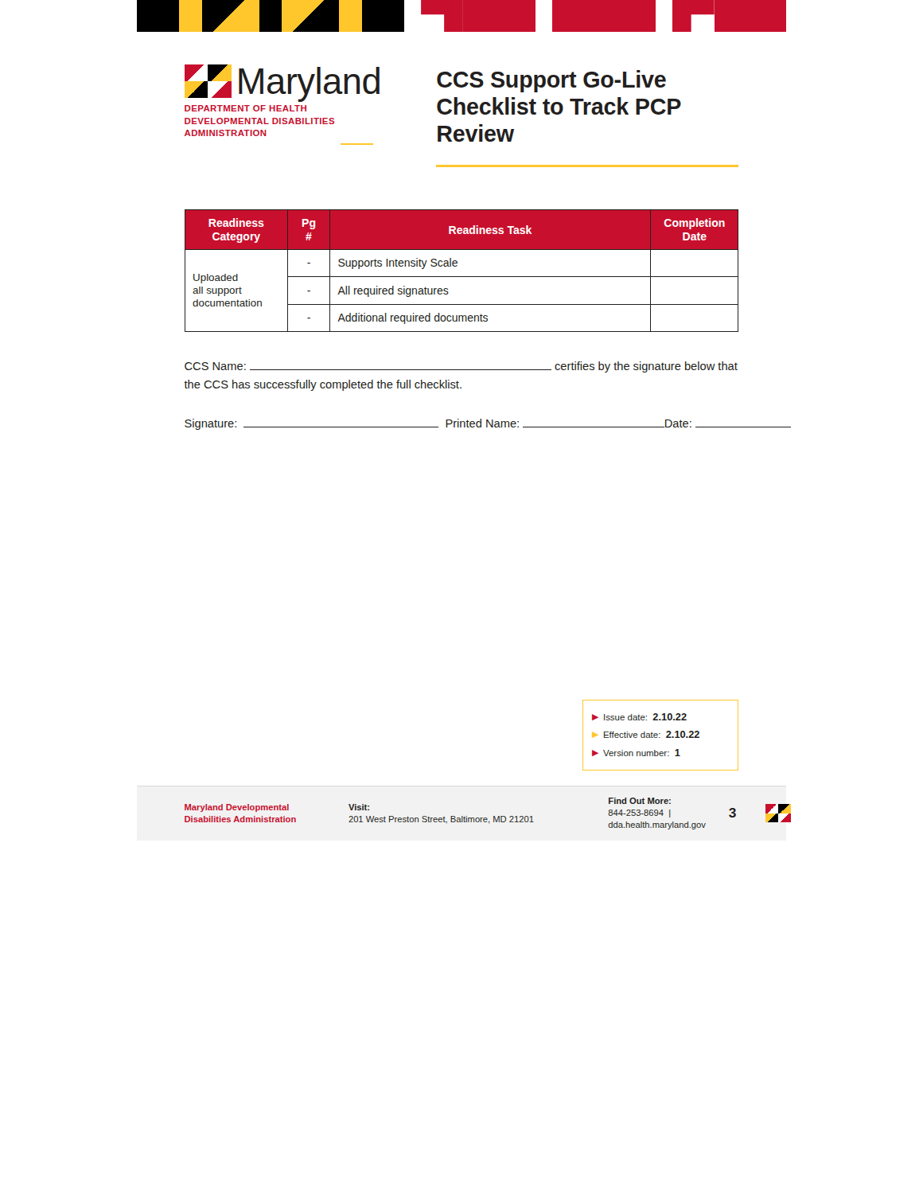Maryland
Department of Health
Developmental Disabilities
Administration
CCS Support Go-Live
Checklist to Track PCP Review
| Readiness Category | Pg # | Readiness Task | Completion Date |
| --- | --- | --- | --- |
| Uploaded all support documentation | - | Supports Intensity Scale | |
| - | All required signatures | |
| - | Additional required documents | |
CCS Name: certifies by the signature below that the CCS has successfully completed the full checklist.
Signature: Printed Name: Date:
▶Issue date: 2.10.22
▶Effective date: 2.10.22
▶Version number: 1
Maryland Developmental
Disabilities Administration
Visit:
201 West Preston Street, Baltimore, MD 21201
Find Out More:
844-253-8694 | dda.health.maryland.gov
3